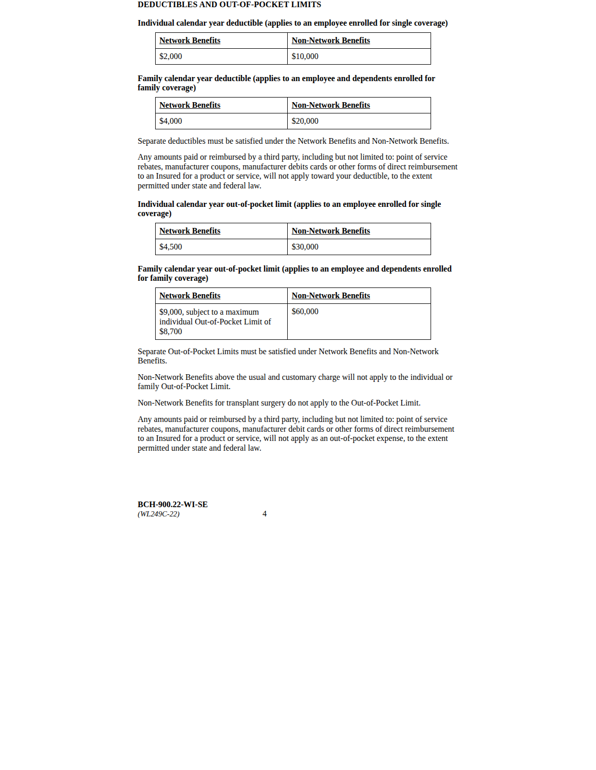DEDUCTIBLES AND OUT-OF-POCKET LIMITS
Individual calendar year deductible (applies to an employee enrolled for single coverage)
| Network Benefits | Non-Network Benefits |
| --- | --- |
| $2,000 | $10,000 |
Family calendar year deductible (applies to an employee and dependents enrolled for family coverage)
| Network Benefits | Non-Network Benefits |
| --- | --- |
| $4,000 | $20,000 |
Separate deductibles must be satisfied under the Network Benefits and Non-Network Benefits.
Any amounts paid or reimbursed by a third party, including but not limited to: point of service rebates, manufacturer coupons, manufacturer debits cards or other forms of direct reimbursement to an Insured for a product or service, will not apply toward your deductible, to the extent permitted under state and federal law.
Individual calendar year out-of-pocket limit (applies to an employee enrolled for single coverage)
| Network Benefits | Non-Network Benefits |
| --- | --- |
| $4,500 | $30,000 |
Family calendar year out-of-pocket limit (applies to an employee and dependents enrolled for family coverage)
| Network Benefits | Non-Network Benefits |
| --- | --- |
| $9,000, subject to a maximum individual Out-of-Pocket Limit of $8,700 | $60,000 |
Separate Out-of-Pocket Limits must be satisfied under Network Benefits and Non-Network Benefits.
Non-Network Benefits above the usual and customary charge will not apply to the individual or family Out-of-Pocket Limit.
Non-Network Benefits for transplant surgery do not apply to the Out-of-Pocket Limit.
Any amounts paid or reimbursed by a third party, including but not limited to: point of service rebates, manufacturer coupons, manufacturer debit cards or other forms of direct reimbursement to an Insured for a product or service, will not apply as an out-of-pocket expense, to the extent permitted under state and federal law.
BCH-900.22-WI-SE
(WL249C-22)
4